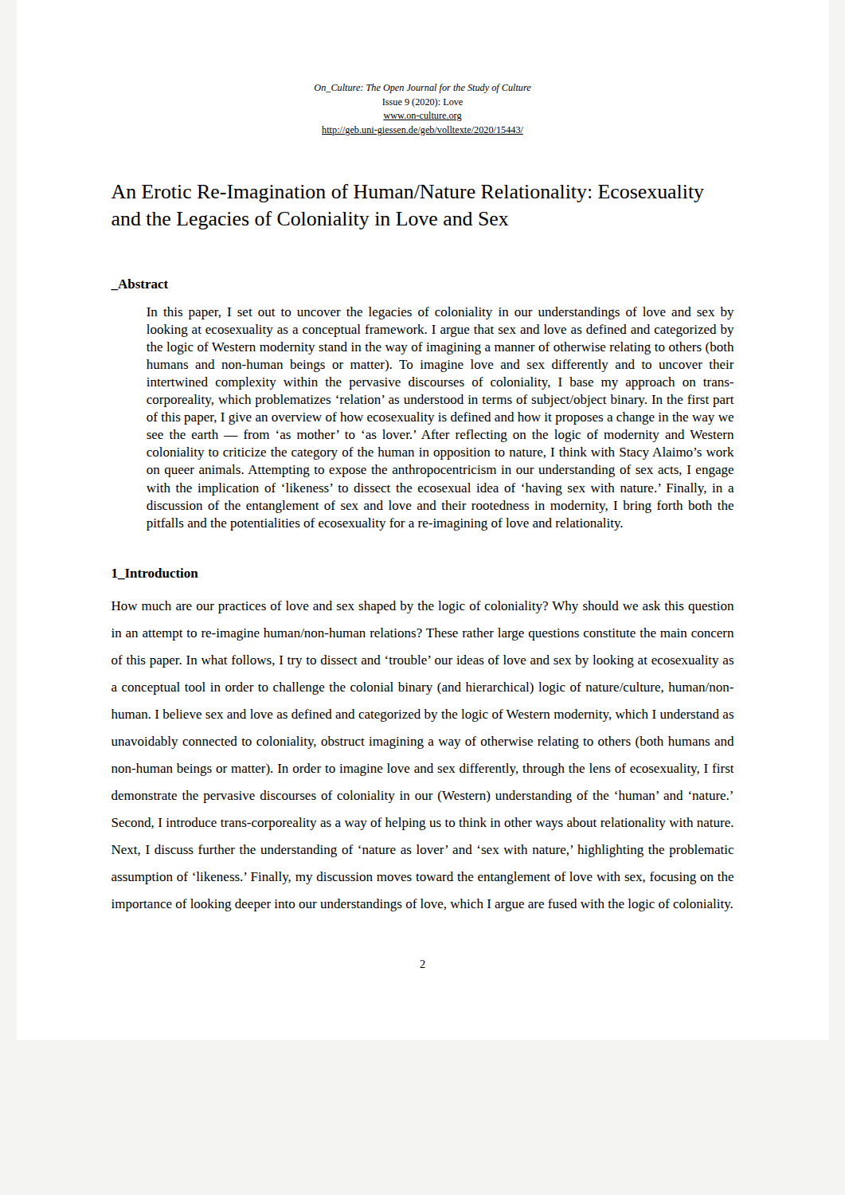On_Culture: The Open Journal for the Study of Culture
Issue 9 (2020): Love
www.on-culture.org
http://geb.uni-giessen.de/geb/volltexte/2020/15443/
An Erotic Re-Imagination of Human/Nature Relationality: Ecosexuality and the Legacies of Coloniality in Love and Sex
_Abstract
In this paper, I set out to uncover the legacies of coloniality in our understandings of love and sex by looking at ecosexuality as a conceptual framework. I argue that sex and love as defined and categorized by the logic of Western modernity stand in the way of imagining a manner of otherwise relating to others (both humans and non-human beings or matter). To imagine love and sex differently and to uncover their intertwined complexity within the pervasive discourses of coloniality, I base my approach on trans-corporeality, which problematizes ‘relation’ as understood in terms of subject/object binary. In the first part of this paper, I give an overview of how ecosexuality is defined and how it proposes a change in the way we see the earth — from ‘as mother’ to ‘as lover.’ After reflecting on the logic of modernity and Western coloniality to criticize the category of the human in opposition to nature, I think with Stacy Alaimo’s work on queer animals. Attempting to expose the anthropocentricism in our understanding of sex acts, I engage with the implication of ‘likeness’ to dissect the ecosexual idea of ‘having sex with nature.’ Finally, in a discussion of the entanglement of sex and love and their rootedness in modernity, I bring forth both the pitfalls and the potentialities of ecosexuality for a re-imagining of love and relationality.
1_Introduction
How much are our practices of love and sex shaped by the logic of coloniality? Why should we ask this question in an attempt to re-imagine human/non-human relations? These rather large questions constitute the main concern of this paper. In what follows, I try to dissect and ‘trouble’ our ideas of love and sex by looking at ecosexuality as a conceptual tool in order to challenge the colonial binary (and hierarchical) logic of nature/culture, human/non-human. I believe sex and love as defined and categorized by the logic of Western modernity, which I understand as unavoidably connected to coloniality, obstruct imagining a way of otherwise relating to others (both humans and non-human beings or matter). In order to imagine love and sex differently, through the lens of ecosexuality, I first demonstrate the pervasive discourses of coloniality in our (Western) understanding of the ‘human’ and ‘nature.’ Second, I introduce trans-corporeality as a way of helping us to think in other ways about relationality with nature. Next, I discuss further the understanding of ‘nature as lover’ and ‘sex with nature,’ highlighting the problematic assumption of ‘likeness.’ Finally, my discussion moves toward the entanglement of love with sex, focusing on the importance of looking deeper into our understandings of love, which I argue are fused with the logic of coloniality.
2